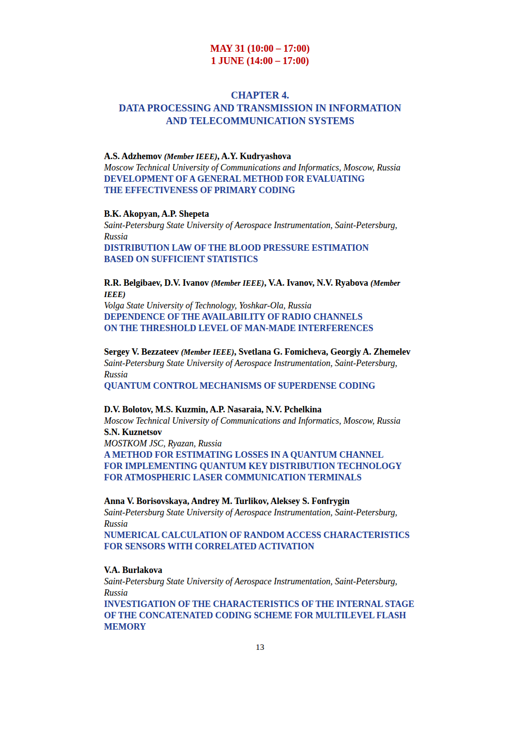MAY 31 (10:00 – 17:00)
1 JUNE (14:00 – 17:00)
CHAPTER 4.
DATA PROCESSING AND TRANSMISSION IN INFORMATION
AND TELECOMMUNICATION SYSTEMS
A.S. Adzhemov (Member IEEE), A.Y. Kudryashova
Moscow Technical University of Communications and Informatics, Moscow, Russia
Development of a general method for evaluating
the effectiveness of primary coding
B.K. Akopyan, A.P. Shepeta
Saint-Petersburg State University of Aerospace Instrumentation, Saint-Petersburg, Russia
Distribution law of the blood pressure estimation
based on sufficient statistics
R.R. Belgibaev, D.V. Ivanov (Member IEEE), V.A. Ivanov, N.V. Ryabova (Member IEEE)
Volga State University of Technology, Yoshkar-Ola, Russia
Dependence of the availability of radio channels
on the threshold level of man-made interferences
Sergey V. Bezzateev (Member IEEE), Svetlana G. Fomicheva, Georgiy A. Zhemelev
Saint-Petersburg State University of Aerospace Instrumentation, Saint-Petersburg, Russia
Quantum control mechanisms of superdense coding
D.V. Bolotov, M.S. Kuzmin, A.P. Nasaraia, N.V. Pchelkina
Moscow Technical University of Communications and Informatics, Moscow, Russia
S.N. Kuznetsov
MOSTKOM JSC, Ryazan, Russia
A method for estimating losses in a quantum channel
for implementing quantum key distribution technology
for atmospheric laser communication terminals
Anna V. Borisovskaya, Andrey M. Turlikov, Aleksey S. Fonfrygin
Saint-Petersburg State University of Aerospace Instrumentation, Saint-Petersburg, Russia
Numerical calculation of random access characteristics
for sensors with correlated activation
V.A. Burlakova
Saint-Petersburg State University of Aerospace Instrumentation, Saint-Petersburg, Russia
Investigation of the characteristics of the internal stage
of the concatenated coding scheme for multilevel flash
memory
13